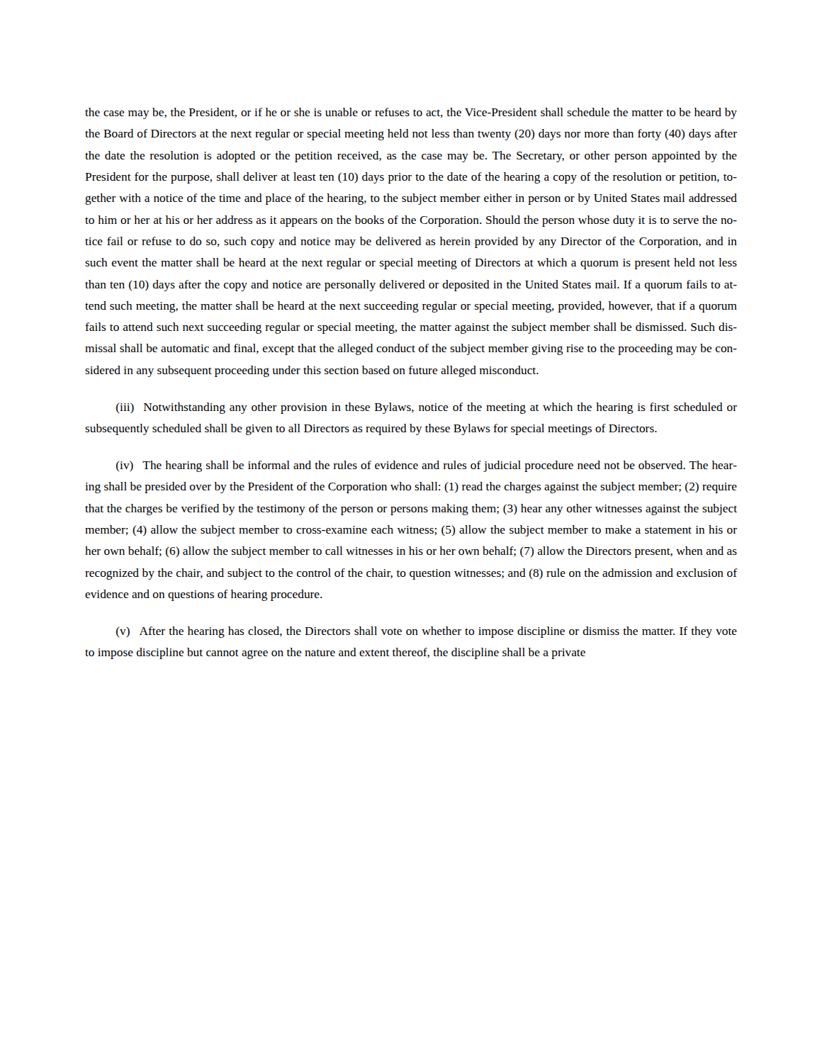the case may be, the President, or if he or she is unable or refuses to act, the Vice-President shall schedule the matter to be heard by the Board of Directors at the next regular or special meeting held not less than twenty (20) days nor more than forty (40) days after the date the resolution is adopted or the petition received, as the case may be. The Secretary, or other person appointed by the President for the purpose, shall deliver at least ten (10) days prior to the date of the hearing a copy of the resolution or petition, together with a notice of the time and place of the hearing, to the subject member either in person or by United States mail addressed to him or her at his or her address as it appears on the books of the Corporation. Should the person whose duty it is to serve the notice fail or refuse to do so, such copy and notice may be delivered as herein provided by any Director of the Corporation, and in such event the matter shall be heard at the next regular or special meeting of Directors at which a quorum is present held not less than ten (10) days after the copy and notice are personally delivered or deposited in the United States mail. If a quorum fails to attend such meeting, the matter shall be heard at the next succeeding regular or special meeting, provided, however, that if a quorum fails to attend such next succeeding regular or special meeting, the matter against the subject member shall be dismissed. Such dismissal shall be automatic and final, except that the alleged conduct of the subject member giving rise to the proceeding may be considered in any subsequent proceeding under this section based on future alleged misconduct.
(iii) Notwithstanding any other provision in these Bylaws, notice of the meeting at which the hearing is first scheduled or subsequently scheduled shall be given to all Directors as required by these Bylaws for special meetings of Directors.
(iv) The hearing shall be informal and the rules of evidence and rules of judicial procedure need not be observed. The hearing shall be presided over by the President of the Corporation who shall: (1) read the charges against the subject member; (2) require that the charges be verified by the testimony of the person or persons making them; (3) hear any other witnesses against the subject member; (4) allow the subject member to cross-examine each witness; (5) allow the subject member to make a statement in his or her own behalf; (6) allow the subject member to call witnesses in his or her own behalf; (7) allow the Directors present, when and as recognized by the chair, and subject to the control of the chair, to question witnesses; and (8) rule on the admission and exclusion of evidence and on questions of hearing procedure.
(v) After the hearing has closed, the Directors shall vote on whether to impose discipline or dismiss the matter. If they vote to impose discipline but cannot agree on the nature and extent thereof, the discipline shall be a private